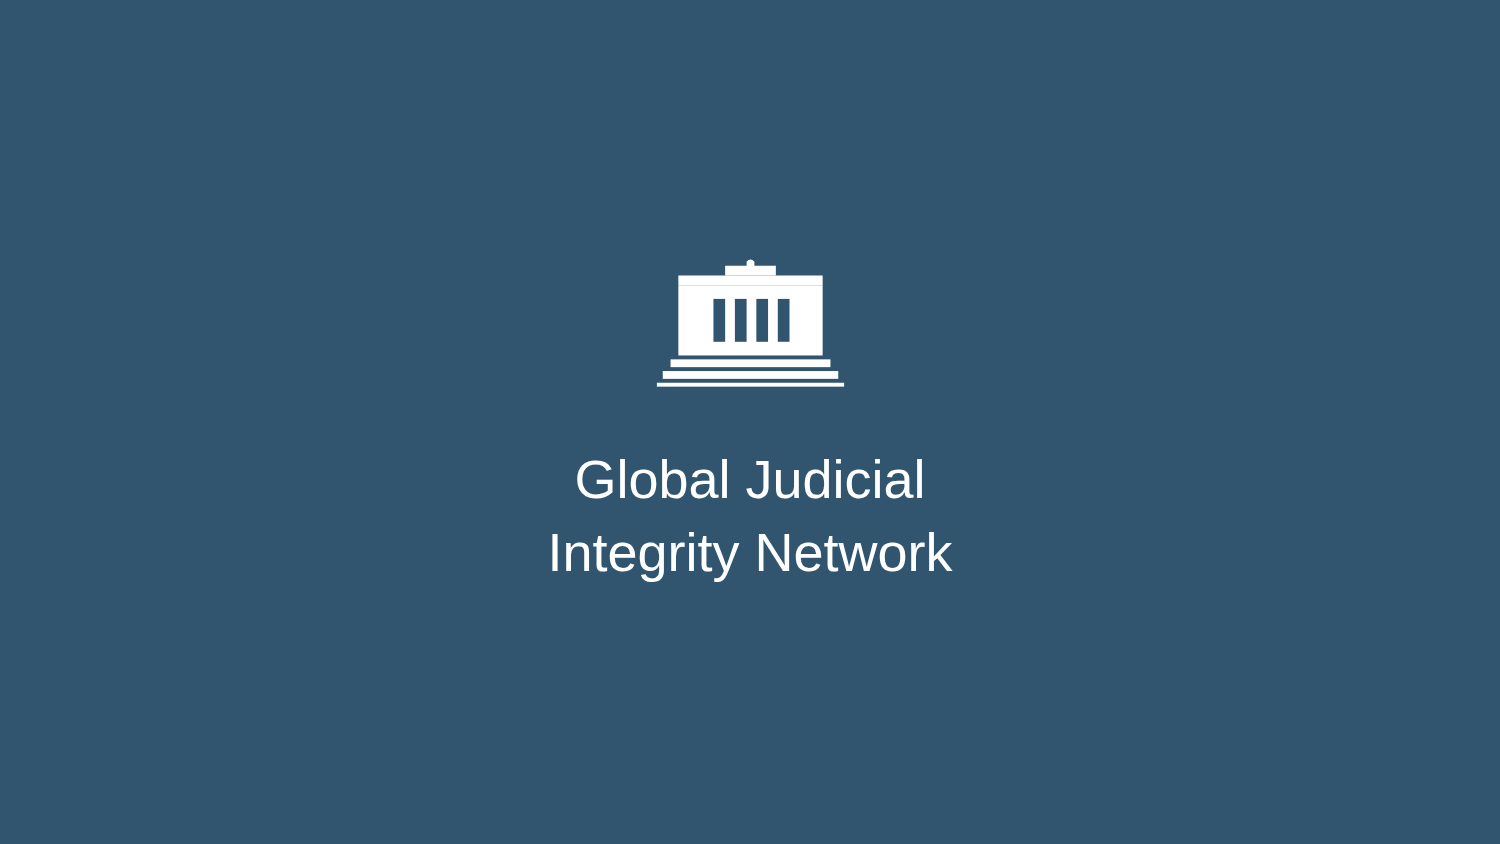Global Judicial
Integrity Network